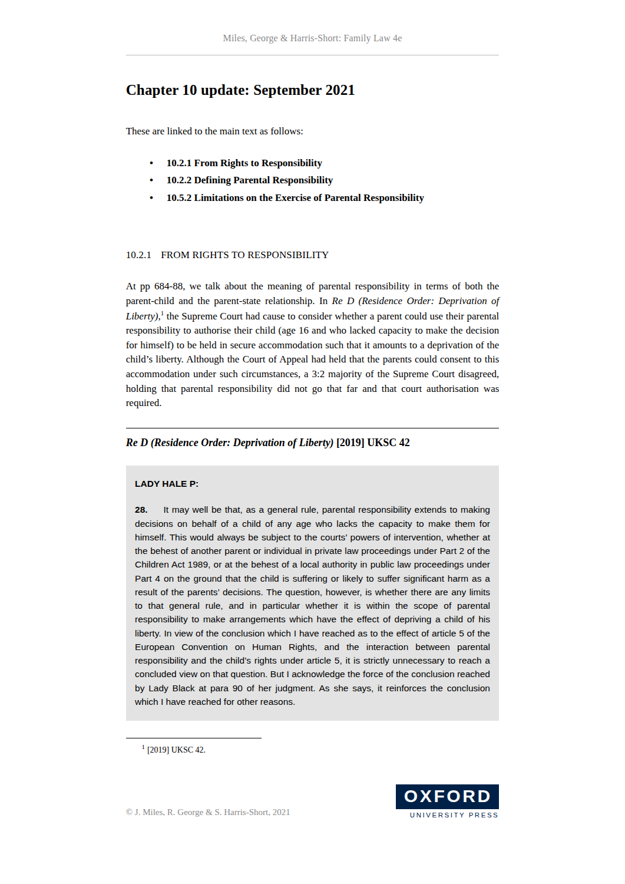Miles, George & Harris-Short: Family Law 4e
Chapter 10 update: September 2021
These are linked to the main text as follows:
10.2.1 From Rights to Responsibility
10.2.2 Defining Parental Responsibility
10.5.2 Limitations on the Exercise of Parental Responsibility
10.2.1 FROM RIGHTS TO RESPONSIBILITY
At pp 684-88, we talk about the meaning of parental responsibility in terms of both the parent-child and the parent-state relationship. In Re D (Residence Order: Deprivation of Liberty),1 the Supreme Court had cause to consider whether a parent could use their parental responsibility to authorise their child (age 16 and who lacked capacity to make the decision for himself) to be held in secure accommodation such that it amounts to a deprivation of the child’s liberty. Although the Court of Appeal had held that the parents could consent to this accommodation under such circumstances, a 3:2 majority of the Supreme Court disagreed, holding that parental responsibility did not go that far and that court authorisation was required.
Re D (Residence Order: Deprivation of Liberty) [2019] UKSC 42
LADY HALE P:
28. It may well be that, as a general rule, parental responsibility extends to making decisions on behalf of a child of any age who lacks the capacity to make them for himself. This would always be subject to the courts’ powers of intervention, whether at the behest of another parent or individual in private law proceedings under Part 2 of the Children Act 1989, or at the behest of a local authority in public law proceedings under Part 4 on the ground that the child is suffering or likely to suffer significant harm as a result of the parents’ decisions. The question, however, is whether there are any limits to that general rule, and in particular whether it is within the scope of parental responsibility to make arrangements which have the effect of depriving a child of his liberty. In view of the conclusion which I have reached as to the effect of article 5 of the European Convention on Human Rights, and the interaction between parental responsibility and the child’s rights under article 5, it is strictly unnecessary to reach a concluded view on that question. But I acknowledge the force of the conclusion reached by Lady Black at para 90 of her judgment. As she says, it reinforces the conclusion which I have reached for other reasons.
1[2019] UKSC 42.
© J. Miles, R. George & S. Harris-Short, 2021
OXFORD
UNIVERSITY PRESS